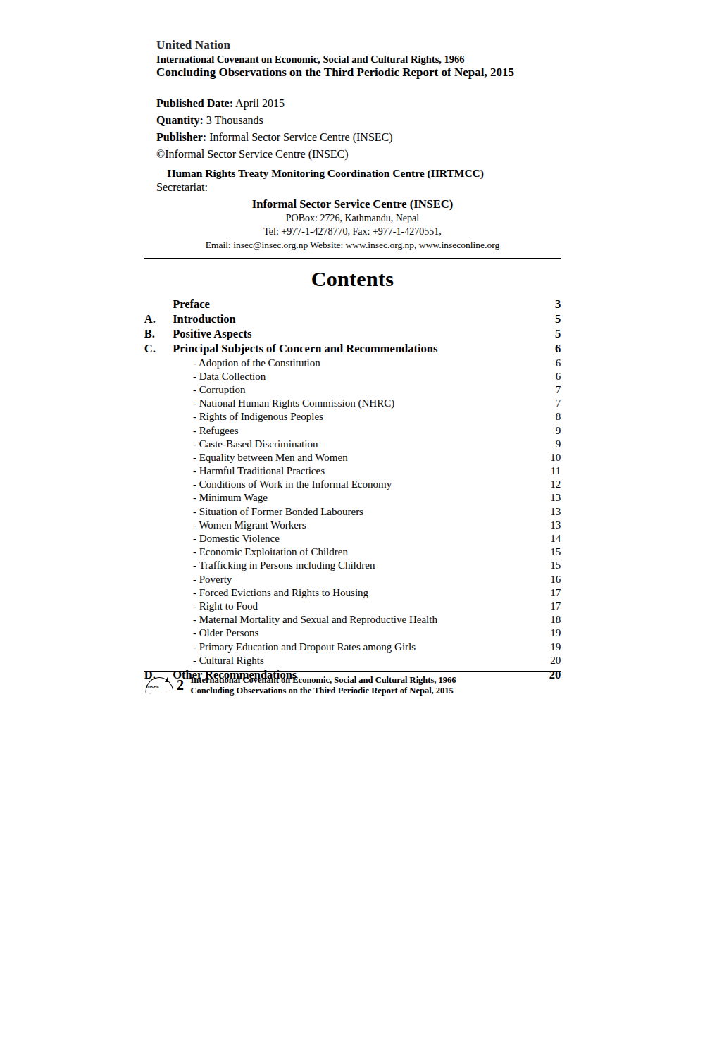United Nation
International Covenant on Economic, Social and Cultural Rights, 1966
Concluding Observations on the Third Periodic Report of Nepal, 2015
Published Date: April 2015
Quantity: 3 Thousands
Publisher: Informal Sector Service Centre (INSEC)
©Informal Sector Service Centre (INSEC)
Human Rights Treaty Monitoring Coordination Centre (HRTMCC)
Secretariat:
Informal Sector Service Centre (INSEC)
POBox: 2726, Kathmandu, Nepal
Tel: +977-1-4278770, Fax: +977-1-4270551,
Email: insec@insec.org.np Website: www.insec.org.np, www.inseconline.org
Contents
| | Preface | 3 |
| A. | Introduction | 5 |
| B. | Positive Aspects | 5 |
| C. | Principal Subjects of Concern and Recommendations | 6 |
| | - Adoption of the Constitution | 6 |
| | - Data Collection | 6 |
| | - Corruption | 7 |
| | - National Human Rights Commission (NHRC) | 7 |
| | - Rights of Indigenous Peoples | 8 |
| | - Refugees | 9 |
| | - Caste-Based Discrimination | 9 |
| | - Equality between Men and Women | 10 |
| | - Harmful Traditional Practices | 11 |
| | - Conditions of Work in the Informal Economy | 12 |
| | - Minimum Wage | 13 |
| | - Situation of Former Bonded Labourers | 13 |
| | - Women Migrant Workers | 13 |
| | - Domestic Violence | 14 |
| | - Economic Exploitation of Children | 15 |
| | - Trafficking in Persons including Children | 15 |
| | - Poverty | 16 |
| | - Forced Evictions and Rights to Housing | 17 |
| | - Right to Food | 17 |
| | - Maternal Mortality and Sexual and Reproductive Health | 18 |
| | - Older Persons | 19 |
| | - Primary Education and Dropout Rates among Girls | 19 |
| | - Cultural Rights | 20 |
| D. | Other Recommendations | 20 |
insec
2
International Covenant on Economic, Social and Cultural Rights, 1966
Concluding Observations on the Third Periodic Report of Nepal, 2015